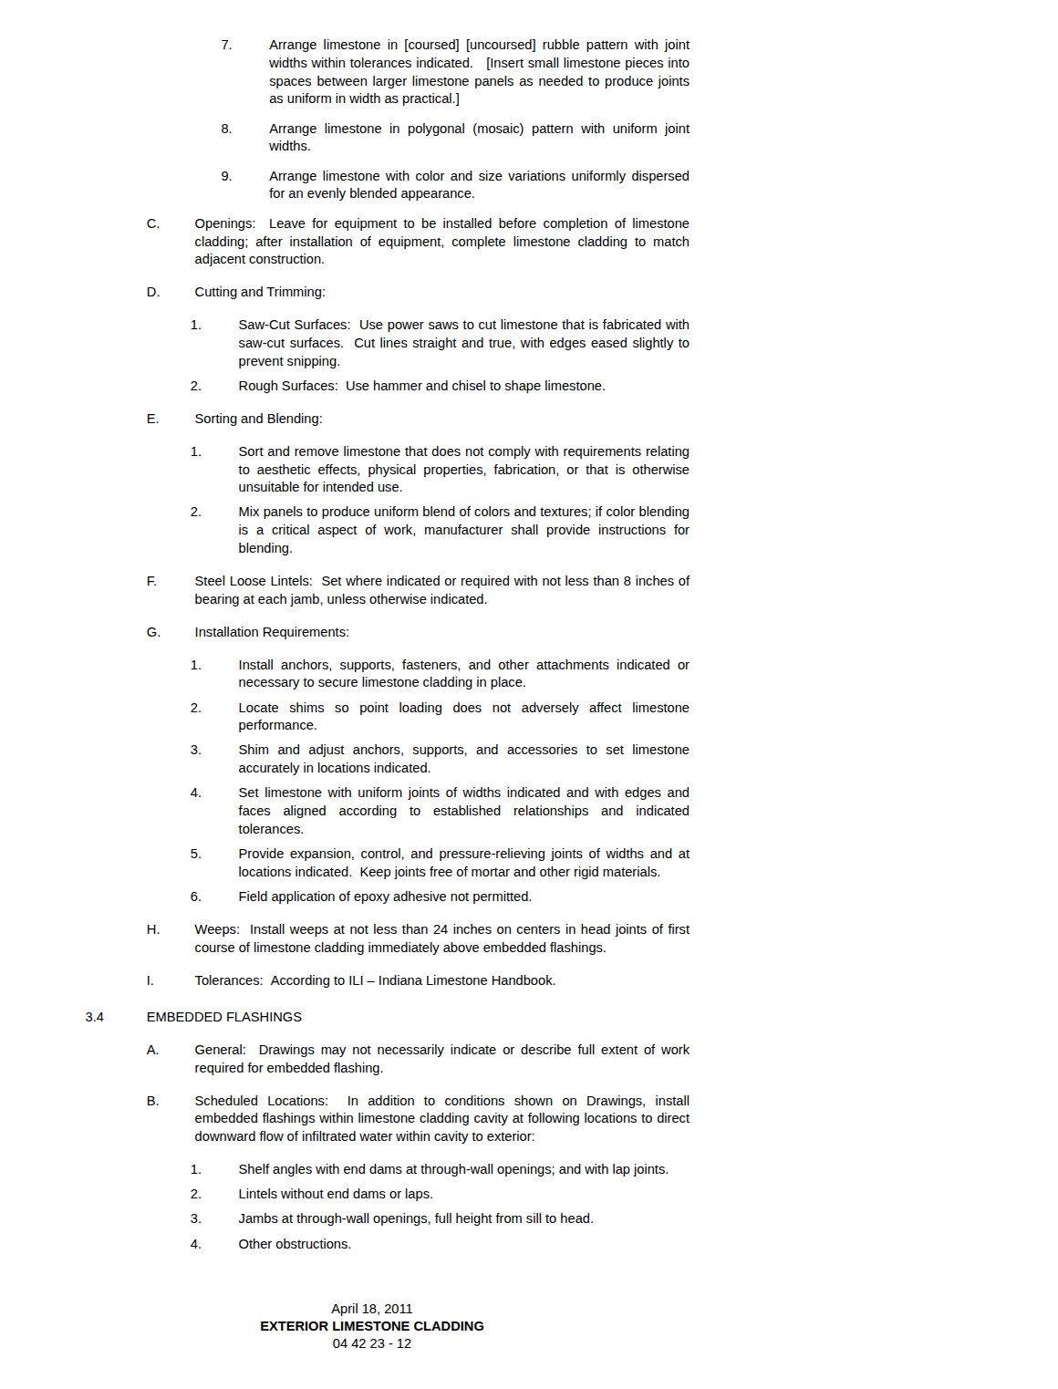7. Arrange limestone in [coursed] [uncoursed] rubble pattern with joint widths within tolerances indicated. [Insert small limestone pieces into spaces between larger limestone panels as needed to produce joints as uniform in width as practical.]
8. Arrange limestone in polygonal (mosaic) pattern with uniform joint widths.
9. Arrange limestone with color and size variations uniformly dispersed for an evenly blended appearance.
C. Openings: Leave for equipment to be installed before completion of limestone cladding; after installation of equipment, complete limestone cladding to match adjacent construction.
D. Cutting and Trimming:
1. Saw-Cut Surfaces: Use power saws to cut limestone that is fabricated with saw-cut surfaces. Cut lines straight and true, with edges eased slightly to prevent snipping.
2. Rough Surfaces: Use hammer and chisel to shape limestone.
E. Sorting and Blending:
1. Sort and remove limestone that does not comply with requirements relating to aesthetic effects, physical properties, fabrication, or that is otherwise unsuitable for intended use.
2. Mix panels to produce uniform blend of colors and textures; if color blending is a critical aspect of work, manufacturer shall provide instructions for blending.
F. Steel Loose Lintels: Set where indicated or required with not less than 8 inches of bearing at each jamb, unless otherwise indicated.
G. Installation Requirements:
1. Install anchors, supports, fasteners, and other attachments indicated or necessary to secure limestone cladding in place.
2. Locate shims so point loading does not adversely affect limestone performance.
3. Shim and adjust anchors, supports, and accessories to set limestone accurately in locations indicated.
4. Set limestone with uniform joints of widths indicated and with edges and faces aligned according to established relationships and indicated tolerances.
5. Provide expansion, control, and pressure-relieving joints of widths and at locations indicated. Keep joints free of mortar and other rigid materials.
6. Field application of epoxy adhesive not permitted.
H. Weeps: Install weeps at not less than 24 inches on centers in head joints of first course of limestone cladding immediately above embedded flashings.
I. Tolerances: According to ILI – Indiana Limestone Handbook.
3.4 EMBEDDED FLASHINGS
A. General: Drawings may not necessarily indicate or describe full extent of work required for embedded flashing.
B. Scheduled Locations: In addition to conditions shown on Drawings, install embedded flashings within limestone cladding cavity at following locations to direct downward flow of infiltrated water within cavity to exterior:
1. Shelf angles with end dams at through-wall openings; and with lap joints.
2. Lintels without end dams or laps.
3. Jambs at through-wall openings, full height from sill to head.
4. Other obstructions.
April 18, 2011
EXTERIOR LIMESTONE CLADDING
04 42 23 - 12